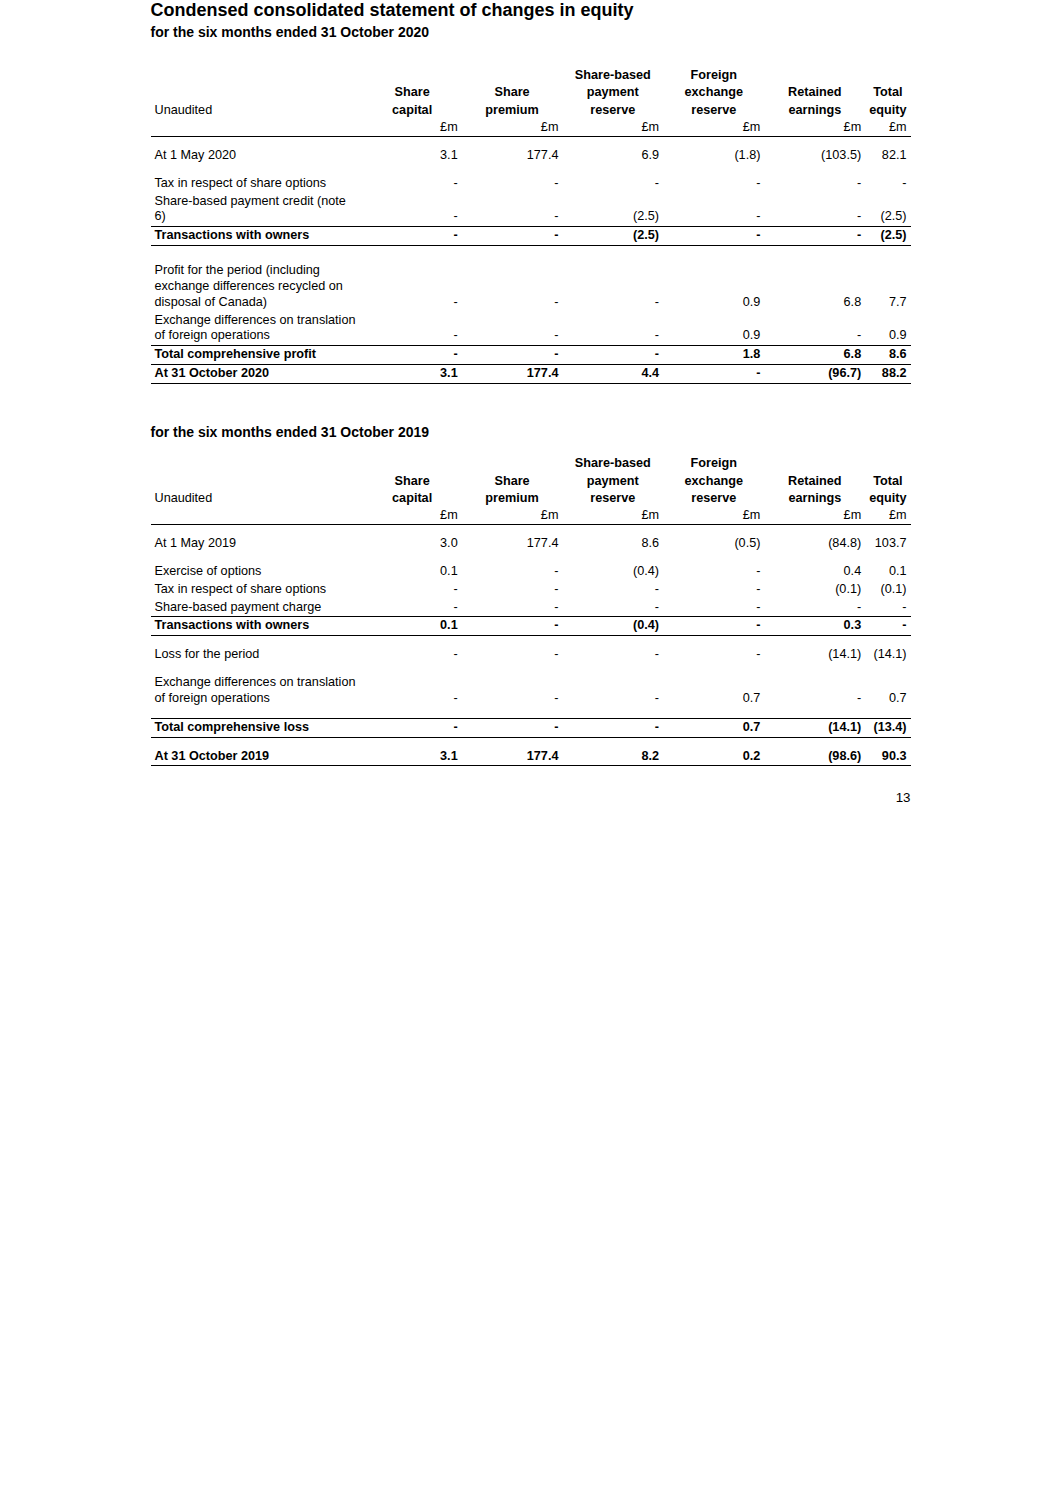Condensed consolidated statement of changes in equity
for the six months ended 31 October 2020
| | | | Share-based | Foreign | | |
| --- | --- | --- | --- | --- | --- | --- |
| | Share | Share | payment | exchange | Retained | Total |
| Unaudited | capital | premium | reserve | reserve | earnings | equity |
| | £m | £m | £m | £m | £m | £m |
| At 1 May 2020 | 3.1 | 177.4 | 6.9 | (1.8) | (103.5) | 82.1 |
| Tax in respect of share options | - | - | - | - | - | - |
| Share-based payment credit (note 6) | - | - | (2.5) | - | - | (2.5) |
| Transactions with owners | - | - | (2.5) | - | - | (2.5) |
| Profit for the period (including exchange differences recycled on disposal of Canada) | - | - | - | 0.9 | 6.8 | 7.7 |
| Exchange differences on translation of foreign operations | - | - | - | 0.9 | - | 0.9 |
| Total comprehensive profit | - | - | - | 1.8 | 6.8 | 8.6 |
| At 31 October 2020 | 3.1 | 177.4 | 4.4 | - | (96.7) | 88.2 |
for the six months ended 31 October 2019
| | | | Share-based | Foreign | | |
| --- | --- | --- | --- | --- | --- | --- |
| | Share | Share | payment | exchange | Retained | Total |
| Unaudited | capital | premium | reserve | reserve | earnings | equity |
| | £m | £m | £m | £m | £m | £m |
| At 1 May 2019 | 3.0 | 177.4 | 8.6 | (0.5) | (84.8) | 103.7 |
| Exercise of options | 0.1 | - | (0.4) | - | 0.4 | 0.1 |
| Tax in respect of share options | - | - | - | - | (0.1) | (0.1) |
| Share-based payment charge | - | - | - | - | - | - |
| Transactions with owners | 0.1 | - | (0.4) | - | 0.3 | - |
| Loss for the period | - | - | - | - | (14.1) | (14.1) |
| Exchange differences on translation of foreign operations | - | - | - | 0.7 | - | 0.7 |
| Total comprehensive loss | - | - | - | 0.7 | (14.1) | (13.4) |
| At 31 October 2019 | 3.1 | 177.4 | 8.2 | 0.2 | (98.6) | 90.3 |
13